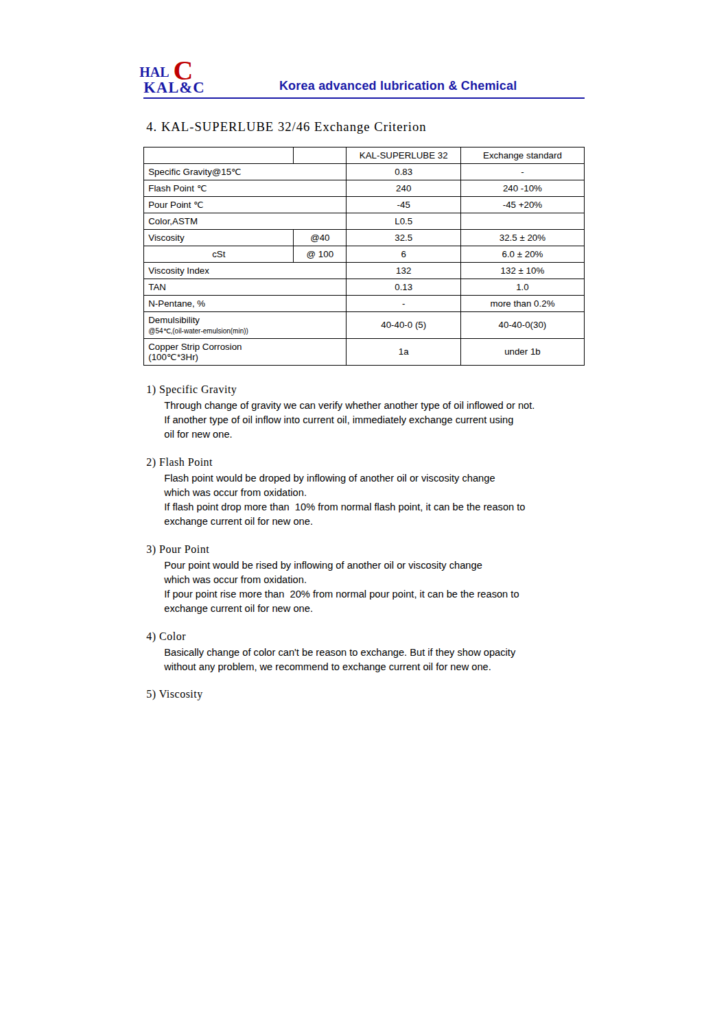HALC
KAL&C
Korea advanced lubrication & Chemical
4. KAL-SUPERLUBE 32/46 Exchange Criterion
| | | KAL-SUPERLUBE 32 | Exchange standard |
| Specific Gravity@15℃ | 0.83 | - |
| Flash Point ℃ | 240 | 240 -10% |
| Pour Point ℃ | -45 | -45 +20% |
| Color,ASTM | L0.5 | |
| Viscosity | @40 | 32.5 | 32.5 ± 20% |
| cSt | @ 100 | 6 | 6.0 ± 20% |
| Viscosity Index | 132 | 132 ± 10% |
| TAN | 0.13 | 1.0 |
| N-Pentane, % | - | more than 0.2% |
| Demulsibility @54℃,(oil-water-emulsion(min)) | 40-40-0 (5) | 40-40-0(30) |
| Copper Strip Corrosion (100℃*3Hr) | 1a | under 1b |
1) Specific Gravity
Through change of gravity we can verify whether another type of oil inflowed or not.
If another type of oil inflow into current oil, immediately exchange current using
oil for new one.
2) Flash Point
Flash point would be droped by inflowing of another oil or viscosity change
which was occur from oxidation.
If flash point drop more than 10% from normal flash point, it can be the reason to
exchange current oil for new one.
3) Pour Point
Pour point would be rised by inflowing of another oil or viscosity change
which was occur from oxidation.
If pour point rise more than 20% from normal pour point, it can be the reason to
exchange current oil for new one.
4) Color
Basically change of color can't be reason to exchange. But if they show opacity
without any problem, we recommend to exchange current oil for new one.
5) Viscosity